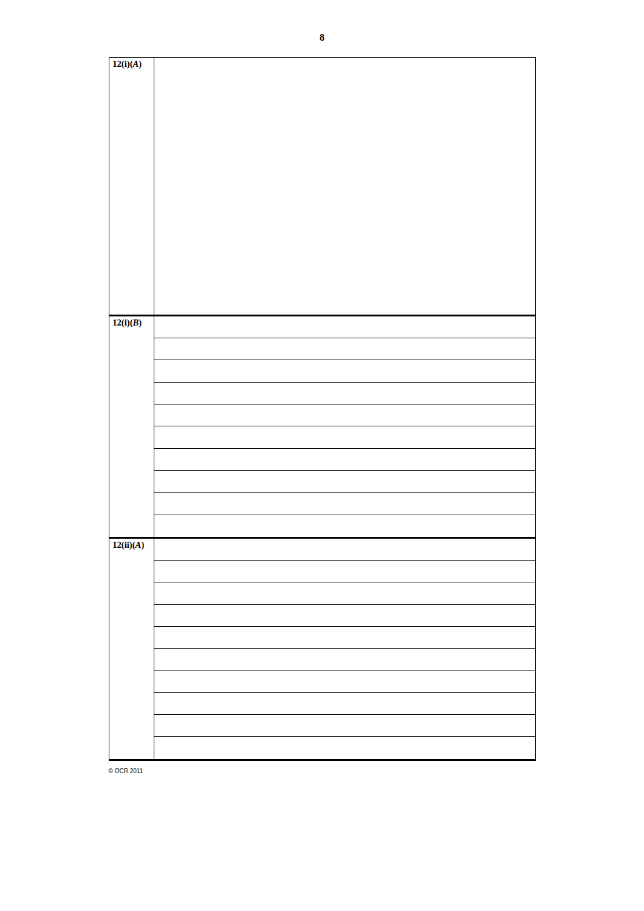8
| 12(i)( A ) | |
| 12(i)( B ) | |
| 12(ii)( A ) | |
© OCR 2011